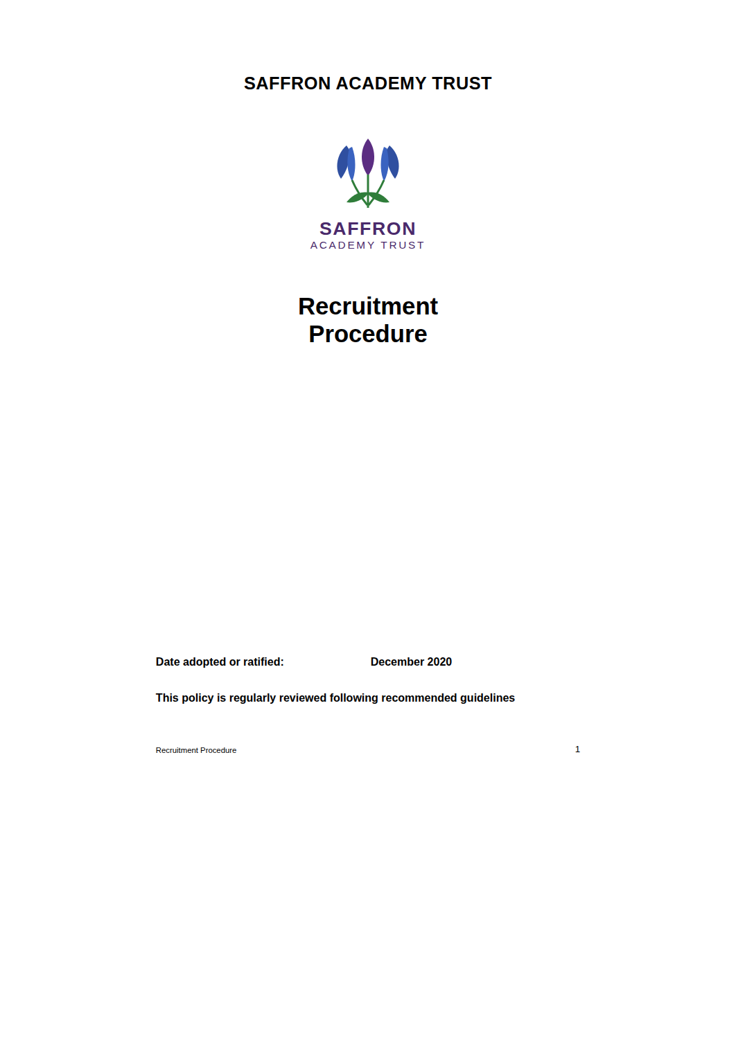SAFFRON ACADEMY TRUST
SAFFRON
ACADEMY TRUST
Recruitment
Procedure
Date adopted or ratified:
December 2020
This policy is regularly reviewed following recommended guidelines
Recruitment Procedure 1